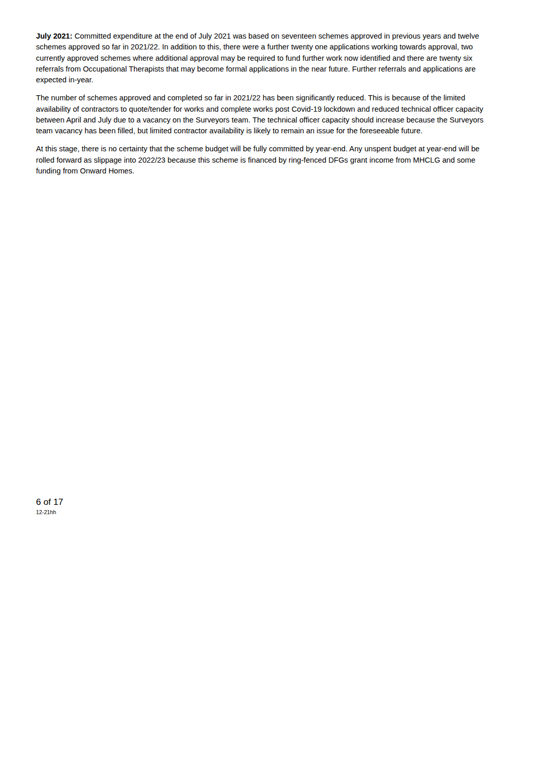July 2021: Committed expenditure at the end of July 2021 was based on seventeen schemes approved in previous years and twelve schemes approved so far in 2021/22. In addition to this, there were a further twenty one applications working towards approval, two currently approved schemes where additional approval may be required to fund further work now identified and there are twenty six referrals from Occupational Therapists that may become formal applications in the near future. Further referrals and applications are expected in-year.
The number of schemes approved and completed so far in 2021/22 has been significantly reduced. This is because of the limited availability of contractors to quote/tender for works and complete works post Covid-19 lockdown and reduced technical officer capacity between April and July due to a vacancy on the Surveyors team. The technical officer capacity should increase because the Surveyors team vacancy has been filled, but limited contractor availability is likely to remain an issue for the foreseeable future.
At this stage, there is no certainty that the scheme budget will be fully committed by year-end. Any unspent budget at year-end will be rolled forward as slippage into 2022/23 because this scheme is financed by ring-fenced DFGs grant income from MHCLG and some funding from Onward Homes.
6 of 17
12-21hh